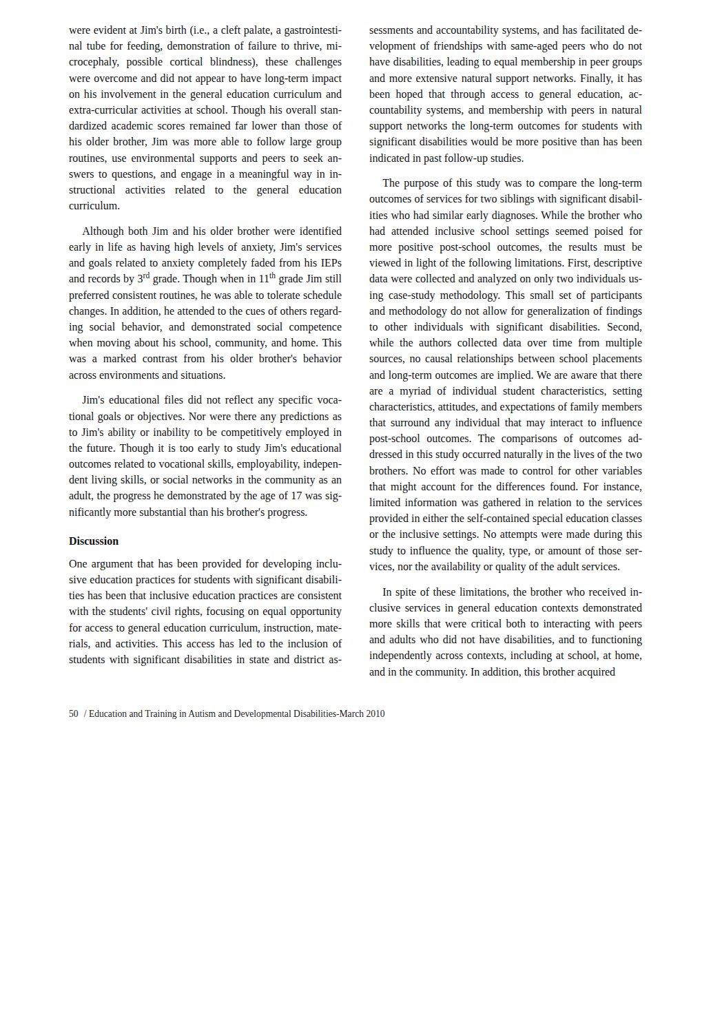were evident at Jim's birth (i.e., a cleft palate, a gastrointestinal tube for feeding, demonstration of failure to thrive, microcephaly, possible cortical blindness), these challenges were overcome and did not appear to have long-term impact on his involvement in the general education curriculum and extra-curricular activities at school. Though his overall standardized academic scores remained far lower than those of his older brother, Jim was more able to follow large group routines, use environmental supports and peers to seek answers to questions, and engage in a meaningful way in instructional activities related to the general education curriculum.
Although both Jim and his older brother were identified early in life as having high levels of anxiety, Jim's services and goals related to anxiety completely faded from his IEPs and records by 3rd grade. Though when in 11th grade Jim still preferred consistent routines, he was able to tolerate schedule changes. In addition, he attended to the cues of others regarding social behavior, and demonstrated social competence when moving about his school, community, and home. This was a marked contrast from his older brother's behavior across environments and situations.
Jim's educational files did not reflect any specific vocational goals or objectives. Nor were there any predictions as to Jim's ability or inability to be competitively employed in the future. Though it is too early to study Jim's educational outcomes related to vocational skills, employability, independent living skills, or social networks in the community as an adult, the progress he demonstrated by the age of 17 was significantly more substantial than his brother's progress.
Discussion
One argument that has been provided for developing inclusive education practices for students with significant disabilities has been that inclusive education practices are consistent with the students' civil rights, focusing on equal opportunity for access to general education curriculum, instruction, materials, and activities. This access has led to the inclusion of students with significant disabilities in state and district assessments and accountability systems, and has facilitated development of friendships with same-aged peers who do not have disabilities, leading to equal membership in peer groups and more extensive natural support networks. Finally, it has been hoped that through access to general education, accountability systems, and membership with peers in natural support networks the long-term outcomes for students with significant disabilities would be more positive than has been indicated in past follow-up studies.
The purpose of this study was to compare the long-term outcomes of services for two siblings with significant disabilities who had similar early diagnoses. While the brother who had attended inclusive school settings seemed poised for more positive post-school outcomes, the results must be viewed in light of the following limitations. First, descriptive data were collected and analyzed on only two individuals using case-study methodology. This small set of participants and methodology do not allow for generalization of findings to other individuals with significant disabilities. Second, while the authors collected data over time from multiple sources, no causal relationships between school placements and long-term outcomes are implied. We are aware that there are a myriad of individual student characteristics, setting characteristics, attitudes, and expectations of family members that surround any individual that may interact to influence post-school outcomes. The comparisons of outcomes addressed in this study occurred naturally in the lives of the two brothers. No effort was made to control for other variables that might account for the differences found. For instance, limited information was gathered in relation to the services provided in either the self-contained special education classes or the inclusive settings. No attempts were made during this study to influence the quality, type, or amount of those services, nor the availability or quality of the adult services.
In spite of these limitations, the brother who received inclusive services in general education contexts demonstrated more skills that were critical both to interacting with peers and adults who did not have disabilities, and to functioning independently across contexts, including at school, at home, and in the community. In addition, this brother acquired
50/ Education and Training in Autism and Developmental Disabilities-March 2010